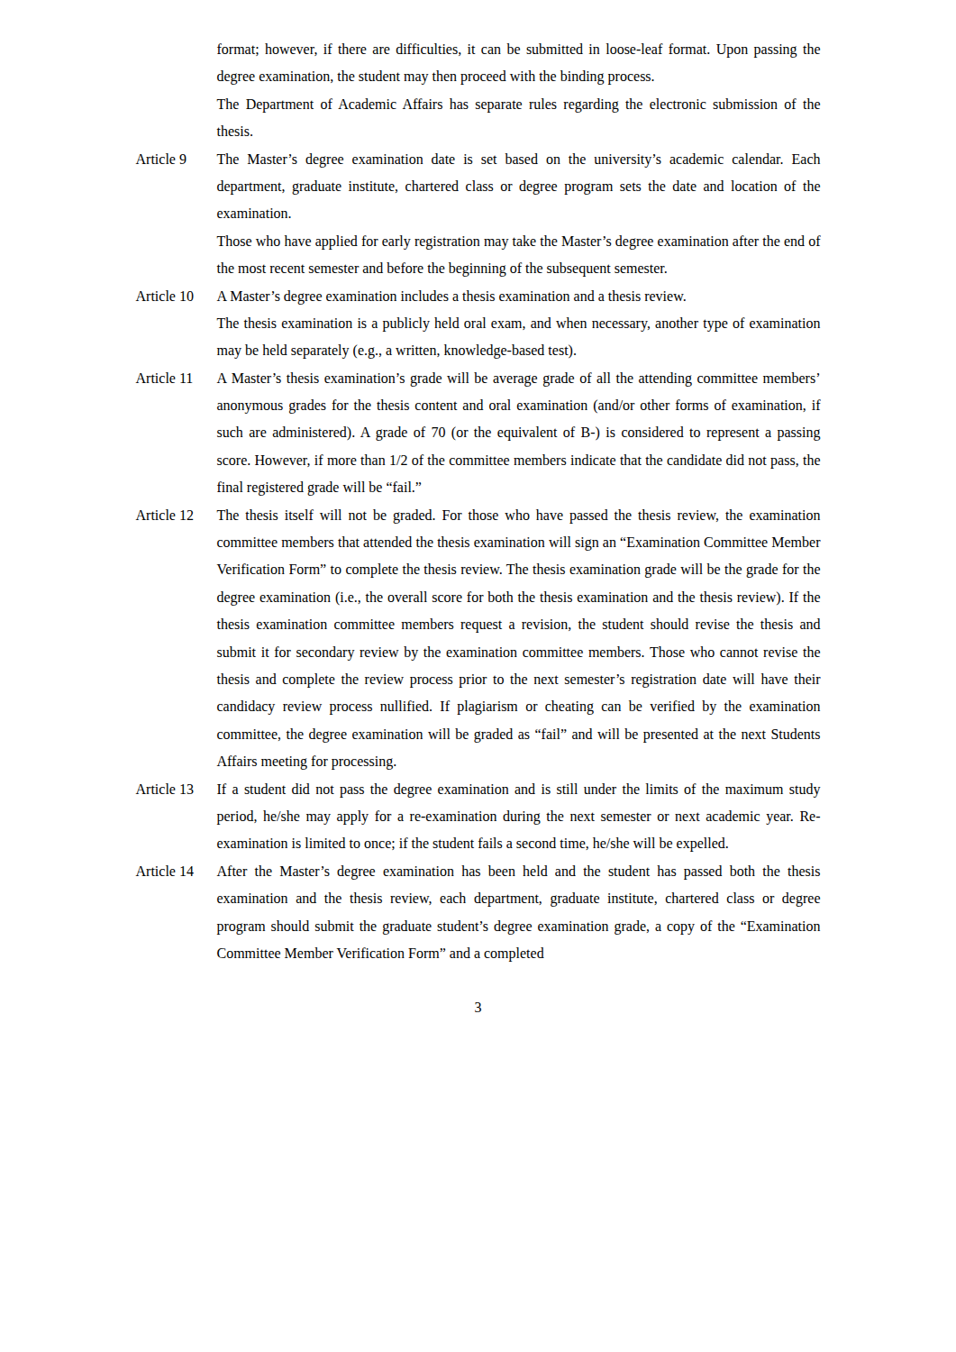format; however, if there are difficulties, it can be submitted in loose-leaf format. Upon passing the degree examination, the student may then proceed with the binding process.
The Department of Academic Affairs has separate rules regarding the electronic submission of the thesis.
Article 9
The Master’s degree examination date is set based on the university’s academic calendar. Each department, graduate institute, chartered class or degree program sets the date and location of the examination.
Those who have applied for early registration may take the Master’s degree examination after the end of the most recent semester and before the beginning of the subsequent semester.
Article 10
A Master’s degree examination includes a thesis examination and a thesis review.
The thesis examination is a publicly held oral exam, and when necessary, another type of examination may be held separately (e.g., a written, knowledge-based test).
Article 11
A Master’s thesis examination’s grade will be average grade of all the attending committee members’ anonymous grades for the thesis content and oral examination (and/or other forms of examination, if such are administered). A grade of 70 (or the equivalent of B-) is considered to represent a passing score. However, if more than 1/2 of the committee members indicate that the candidate did not pass, the final registered grade will be “fail.”
Article 12
The thesis itself will not be graded. For those who have passed the thesis review, the examination committee members that attended the thesis examination will sign an “Examination Committee Member Verification Form” to complete the thesis review. The thesis examination grade will be the grade for the degree examination (i.e., the overall score for both the thesis examination and the thesis review). If the thesis examination committee members request a revision, the student should revise the thesis and submit it for secondary review by the examination committee members. Those who cannot revise the thesis and complete the review process prior to the next semester’s registration date will have their candidacy review process nullified. If plagiarism or cheating can be verified by the examination committee, the degree examination will be graded as “fail” and will be presented at the next Students Affairs meeting for processing.
Article 13
If a student did not pass the degree examination and is still under the limits of the maximum study period, he/she may apply for a re-examination during the next semester or next academic year. Re-examination is limited to once; if the student fails a second time, he/she will be expelled.
Article 14
After the Master’s degree examination has been held and the student has passed both the thesis examination and the thesis review, each department, graduate institute, chartered class or degree program should submit the graduate student’s degree examination grade, a copy of the “Examination Committee Member Verification Form” and a completed
3